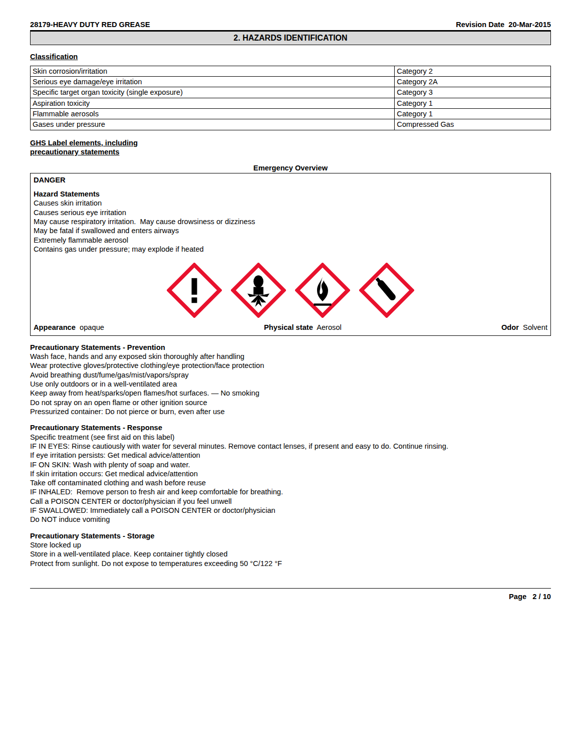28179-HEAVY DUTY RED GREASE Revision Date 20-Mar-2015
2. HAZARDS IDENTIFICATION
Classification
| Skin corrosion/irritation | Category 2 |
| Serious eye damage/eye irritation | Category 2A |
| Specific target organ toxicity (single exposure) | Category 3 |
| Aspiration toxicity | Category 1 |
| Flammable aerosols | Category 1 |
| Gases under pressure | Compressed Gas |
GHS Label elements, including
precautionary statements
Emergency Overview
DANGER
Hazard Statements
Causes skin irritation
Causes serious eye irritation
May cause respiratory irritation. May cause drowsiness or dizziness
May be fatal if swallowed and enters airways
Extremely flammable aerosol
Contains gas under pressure; may explode if heated
Appearance opaque Physical state Aerosol Odor Solvent
Precautionary Statements - Prevention
Wash face, hands and any exposed skin thoroughly after handling
Wear protective gloves/protective clothing/eye protection/face protection
Avoid breathing dust/fume/gas/mist/vapors/spray
Use only outdoors or in a well-ventilated area
Keep away from heat/sparks/open flames/hot surfaces. — No smoking
Do not spray on an open flame or other ignition source
Pressurized container: Do not pierce or burn, even after use
Precautionary Statements - Response
Specific treatment (see first aid on this label)
IF IN EYES: Rinse cautiously with water for several minutes. Remove contact lenses, if present and easy to do. Continue rinsing.
If eye irritation persists: Get medical advice/attention
IF ON SKIN: Wash with plenty of soap and water.
If skin irritation occurs: Get medical advice/attention
Take off contaminated clothing and wash before reuse
IF INHALED: Remove person to fresh air and keep comfortable for breathing.
Call a POISON CENTER or doctor/physician if you feel unwell
IF SWALLOWED: Immediately call a POISON CENTER or doctor/physician
Do NOT induce vomiting
Precautionary Statements - Storage
Store locked up
Store in a well-ventilated place. Keep container tightly closed
Protect from sunlight. Do not expose to temperatures exceeding 50 °C/122 °F
Page 2 / 10